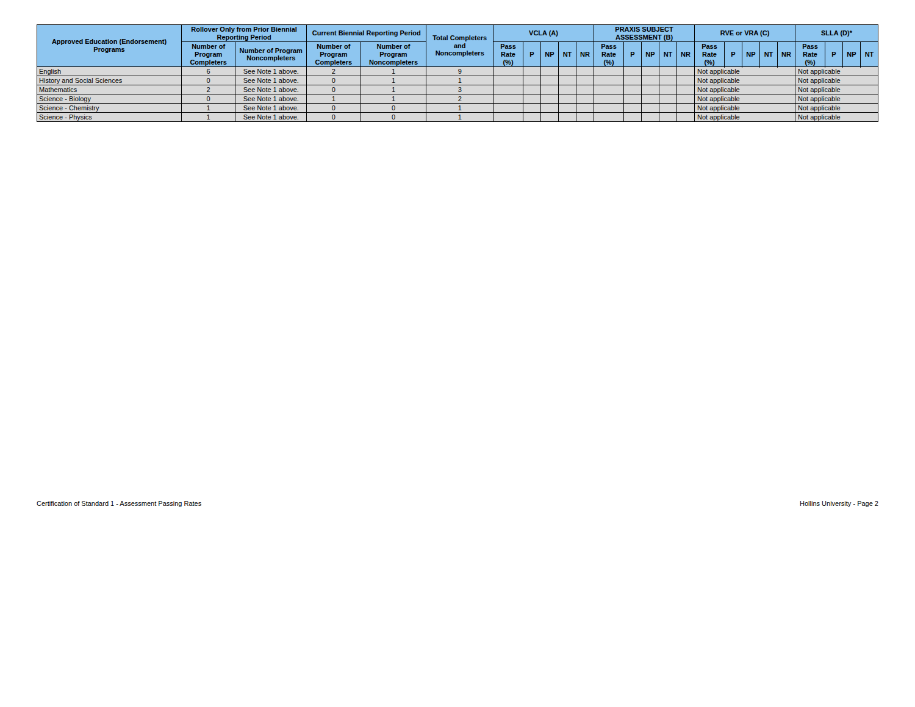| Approved Education (Endorsement) Programs | Rollover Only from Prior Biennial Reporting Period | Current Biennial Reporting Period | Total Completers and Noncompleters | VCLA (A) | PRAXIS SUBJECT ASSESSMENT (B) | RVE or VRA (C) | SLLA (D)* |
| --- | --- | --- | --- | --- | --- | --- | --- |
| Number of Program Completers | Number of Program Noncompleters | Number of Program Completers | Number of Program Noncompleters | Pass Rate (%) | P | NP | NT | NR | Pass Rate (%) | P | NP | NT | NR | Pass Rate (%) | P | NP | NT | NR | Pass Rate (%) | P | NP | NT |
| English | 6 | See Note 1 above. | 2 | 1 | 9 | | | | | | | | | | | Not applicable | Not applicable |
| History and Social Sciences | 0 | See Note 1 above. | 0 | 1 | 1 | | | | | | | | | | | Not applicable | Not applicable |
| Mathematics | 2 | See Note 1 above. | 0 | 1 | 3 | | | | | | | | | | | Not applicable | Not applicable |
| Science - Biology | 0 | See Note 1 above. | 1 | 1 | 2 | | | | | | | | | | | Not applicable | Not applicable |
| Science - Chemistry | 1 | See Note 1 above. | 0 | 0 | 1 | | | | | | | | | | | Not applicable | Not applicable |
| Science - Physics | 1 | See Note 1 above. | 0 | 0 | 1 | | | | | | | | | | | Not applicable | Not applicable |
Certification of Standard 1 - Assessment Passing Rates Hollins University - Page 2